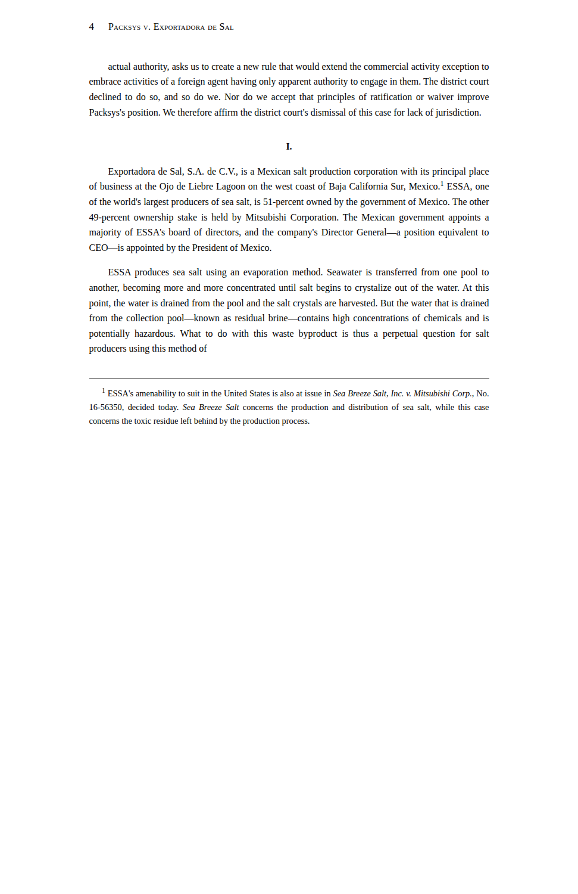4 Packsys v. Exportadora de Sal
actual authority, asks us to create a new rule that would extend the commercial activity exception to embrace activities of a foreign agent having only apparent authority to engage in them. The district court declined to do so, and so do we. Nor do we accept that principles of ratification or waiver improve Packsys's position. We therefore affirm the district court's dismissal of this case for lack of jurisdiction.
I.
Exportadora de Sal, S.A. de C.V., is a Mexican salt production corporation with its principal place of business at the Ojo de Liebre Lagoon on the west coast of Baja California Sur, Mexico.1 ESSA, one of the world's largest producers of sea salt, is 51-percent owned by the government of Mexico. The other 49-percent ownership stake is held by Mitsubishi Corporation. The Mexican government appoints a majority of ESSA's board of directors, and the company's Director General—a position equivalent to CEO—is appointed by the President of Mexico.
ESSA produces sea salt using an evaporation method. Seawater is transferred from one pool to another, becoming more and more concentrated until salt begins to crystalize out of the water. At this point, the water is drained from the pool and the salt crystals are harvested. But the water that is drained from the collection pool—known as residual brine—contains high concentrations of chemicals and is potentially hazardous. What to do with this waste byproduct is thus a perpetual question for salt producers using this method of
1 ESSA's amenability to suit in the United States is also at issue in Sea Breeze Salt, Inc. v. Mitsubishi Corp., No. 16-56350, decided today. Sea Breeze Salt concerns the production and distribution of sea salt, while this case concerns the toxic residue left behind by the production process.